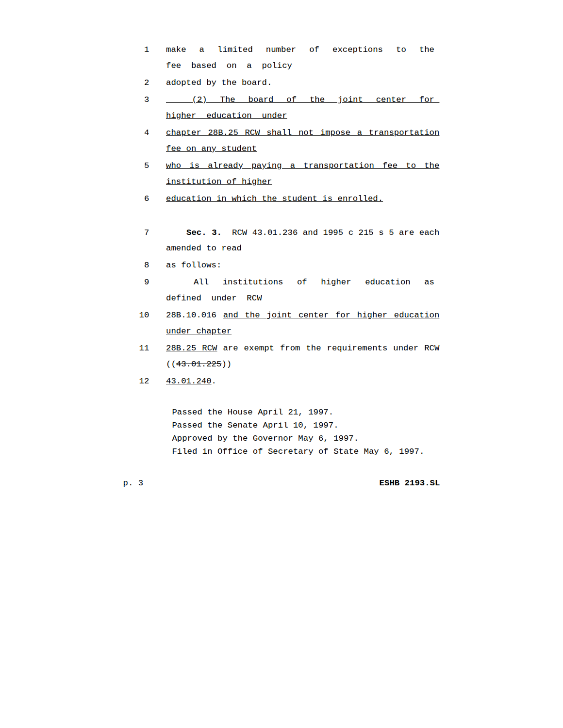| 1 | make a limited number of exceptions to the fee based on a policy |
| 2 | adopted by the board. |
| 3 | (2) The board of the joint center for higher education under |
| 4 | chapter 28B.25 RCW shall not impose a transportation fee on any student |
| 5 | who is already paying a transportation fee to the institution of higher |
| 6 | education in which the student is enrolled. |
| 7 | Sec. 3. RCW 43.01.236 and 1995 c 215 s 5 are each amended to read |
| 8 | as follows: |
| 9 | All institutions of higher education as defined under RCW |
| 10 | 28B.10.016 and the joint center for higher education under chapter |
| 11 | 28B.25 RCW are exempt from the requirements under RCW (( 43.01.225 )) |
| 12 | 43.01.240 . |
Passed the House April 21, 1997. Passed the Senate April 10, 1997. Approved by the Governor May 6, 1997. Filed in Office of Secretary of State May 6, 1997.
p. 3 ESHB 2193.SL